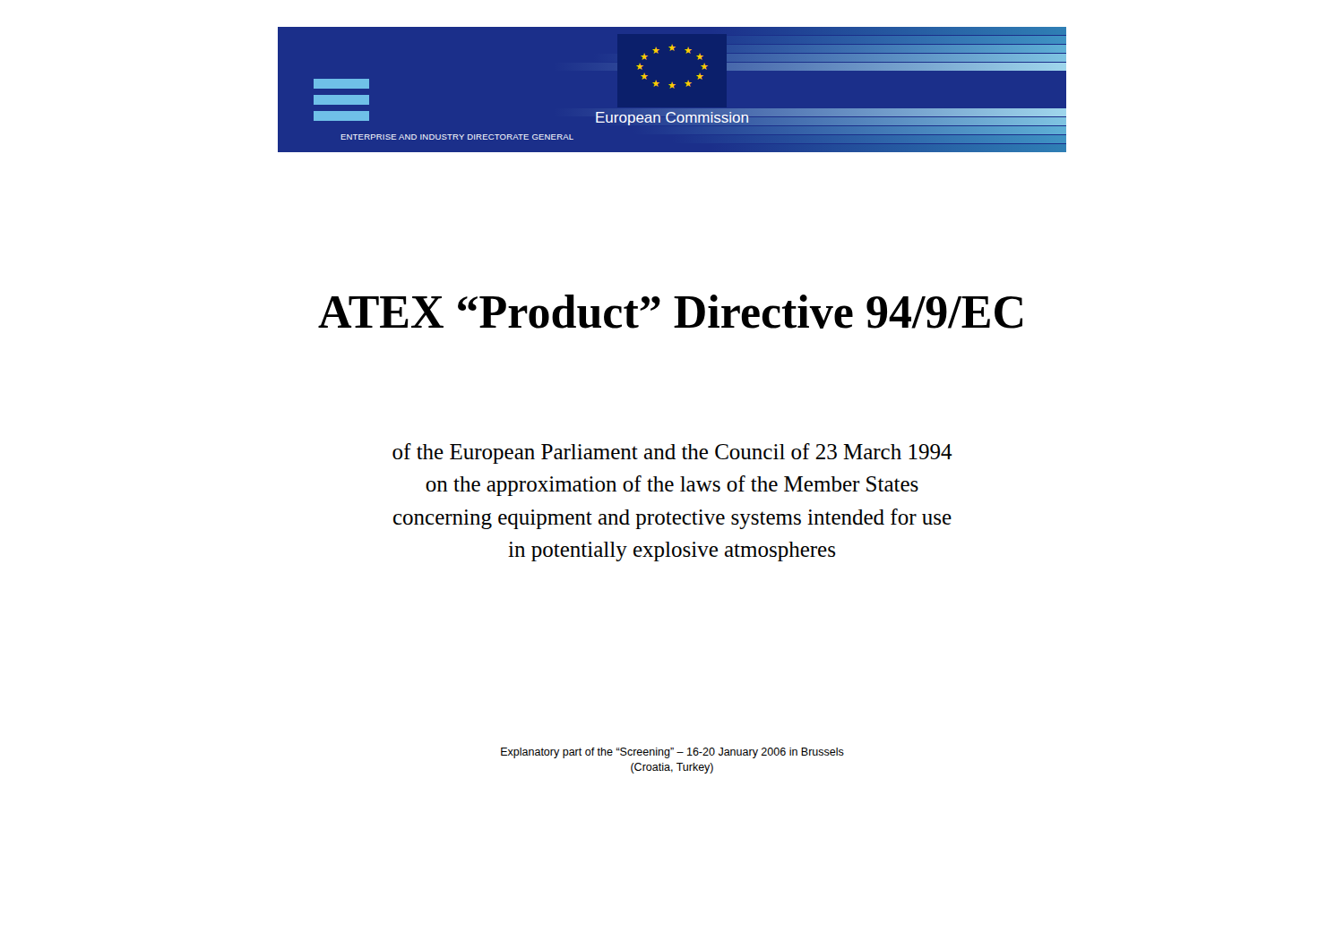★ ★ ★ ★ ★ ★ ★ ★ ★ ★ ★ ★
European Commission
ENTERPRISE AND INDUSTRY DIRECTORATE GENERAL
ATEX “Product” Directive 94/9/EC
of the European Parliament and the Council of 23 March 1994
on the approximation of the laws of the Member States
concerning equipment and protective systems intended for use
in potentially explosive atmospheres
Explanatory part of the “Screening” – 16-20 January 2006 in Brussels
(Croatia, Turkey)